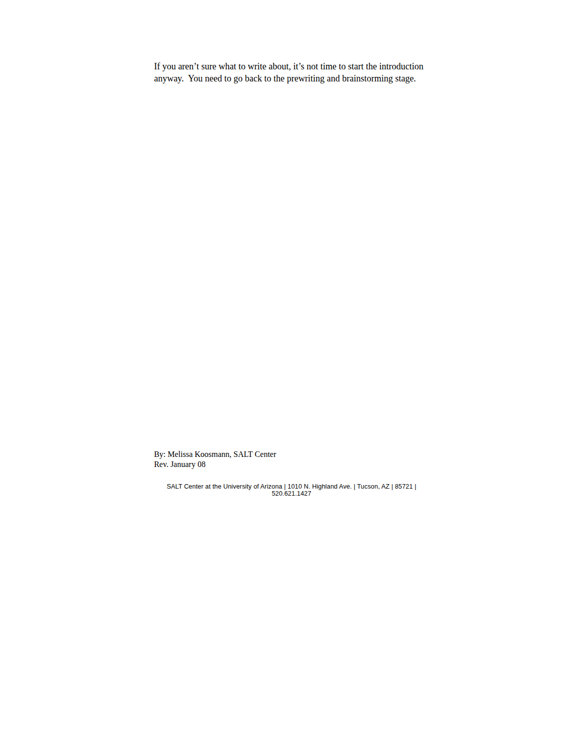If you aren’t sure what to write about, it’s not time to start the introduction anyway. You need to go back to the prewriting and brainstorming stage.
By: Melissa Koosmann, SALT Center
Rev. January 08
SALT Center at the University of Arizona | 1010 N. Highland Ave. | Tucson, AZ | 85721 | 520.621.1427